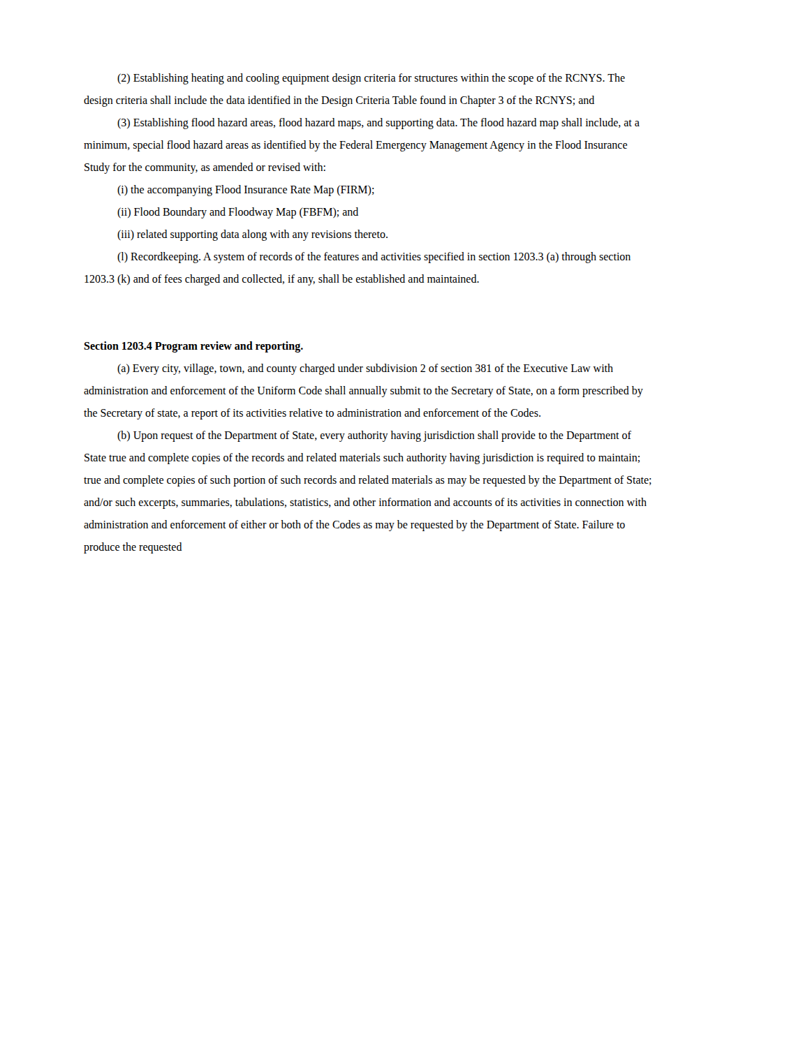(2) Establishing heating and cooling equipment design criteria for structures within the scope of the RCNYS. The design criteria shall include the data identified in the Design Criteria Table found in Chapter 3 of the RCNYS; and
(3) Establishing flood hazard areas, flood hazard maps, and supporting data. The flood hazard map shall include, at a minimum, special flood hazard areas as identified by the Federal Emergency Management Agency in the Flood Insurance Study for the community, as amended or revised with:
(i) the accompanying Flood Insurance Rate Map (FIRM);
(ii) Flood Boundary and Floodway Map (FBFM); and
(iii) related supporting data along with any revisions thereto.
(l) Recordkeeping. A system of records of the features and activities specified in section 1203.3 (a) through section 1203.3 (k) and of fees charged and collected, if any, shall be established and maintained.
Section 1203.4 Program review and reporting.
(a) Every city, village, town, and county charged under subdivision 2 of section 381 of the Executive Law with administration and enforcement of the Uniform Code shall annually submit to the Secretary of State, on a form prescribed by the Secretary of state, a report of its activities relative to administration and enforcement of the Codes.
(b) Upon request of the Department of State, every authority having jurisdiction shall provide to the Department of State true and complete copies of the records and related materials such authority having jurisdiction is required to maintain; true and complete copies of such portion of such records and related materials as may be requested by the Department of State; and/or such excerpts, summaries, tabulations, statistics, and other information and accounts of its activities in connection with administration and enforcement of either or both of the Codes as may be requested by the Department of State. Failure to produce the requested